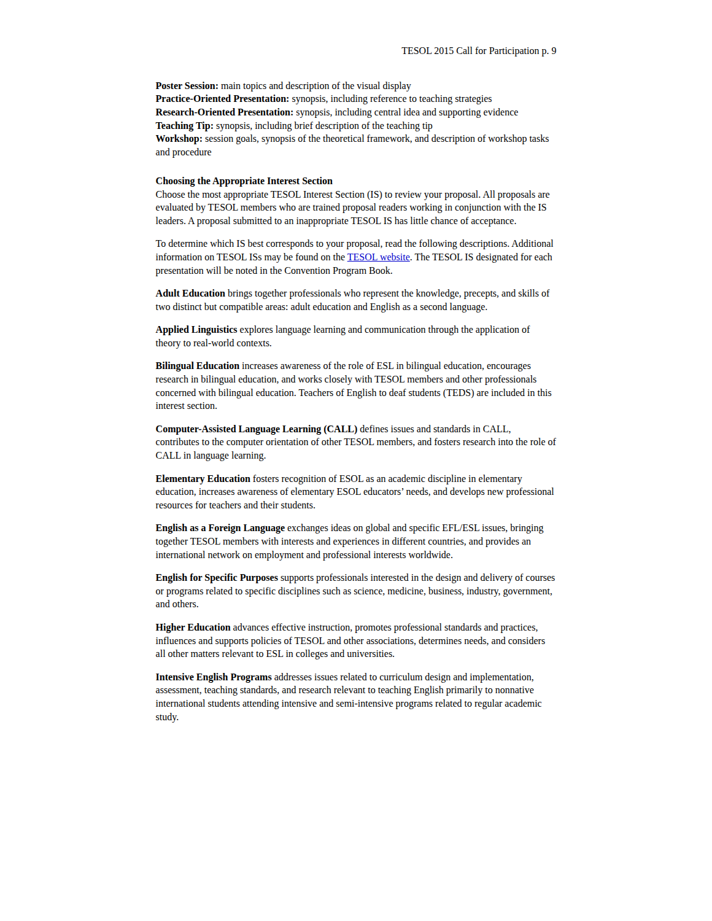TESOL 2015 Call for Participation p. 9
Poster Session: main topics and description of the visual display
Practice-Oriented Presentation: synopsis, including reference to teaching strategies
Research-Oriented Presentation: synopsis, including central idea and supporting evidence
Teaching Tip: synopsis, including brief description of the teaching tip
Workshop: session goals, synopsis of the theoretical framework, and description of workshop tasks and procedure
Choosing the Appropriate Interest Section
Choose the most appropriate TESOL Interest Section (IS) to review your proposal. All proposals are evaluated by TESOL members who are trained proposal readers working in conjunction with the IS leaders. A proposal submitted to an inappropriate TESOL IS has little chance of acceptance.
To determine which IS best corresponds to your proposal, read the following descriptions. Additional information on TESOL ISs may be found on the TESOL website. The TESOL IS designated for each presentation will be noted in the Convention Program Book.
Adult Education brings together professionals who represent the knowledge, precepts, and skills of two distinct but compatible areas: adult education and English as a second language.
Applied Linguistics explores language learning and communication through the application of theory to real-world contexts.
Bilingual Education increases awareness of the role of ESL in bilingual education, encourages research in bilingual education, and works closely with TESOL members and other professionals concerned with bilingual education. Teachers of English to deaf students (TEDS) are included in this interest section.
Computer-Assisted Language Learning (CALL) defines issues and standards in CALL, contributes to the computer orientation of other TESOL members, and fosters research into the role of CALL in language learning.
Elementary Education fosters recognition of ESOL as an academic discipline in elementary education, increases awareness of elementary ESOL educators’ needs, and develops new professional resources for teachers and their students.
English as a Foreign Language exchanges ideas on global and specific EFL/ESL issues, bringing together TESOL members with interests and experiences in different countries, and provides an international network on employment and professional interests worldwide.
English for Specific Purposes supports professionals interested in the design and delivery of courses or programs related to specific disciplines such as science, medicine, business, industry, government, and others.
Higher Education advances effective instruction, promotes professional standards and practices, influences and supports policies of TESOL and other associations, determines needs, and considers all other matters relevant to ESL in colleges and universities.
Intensive English Programs addresses issues related to curriculum design and implementation, assessment, teaching standards, and research relevant to teaching English primarily to nonnative international students attending intensive and semi-intensive programs related to regular academic study.